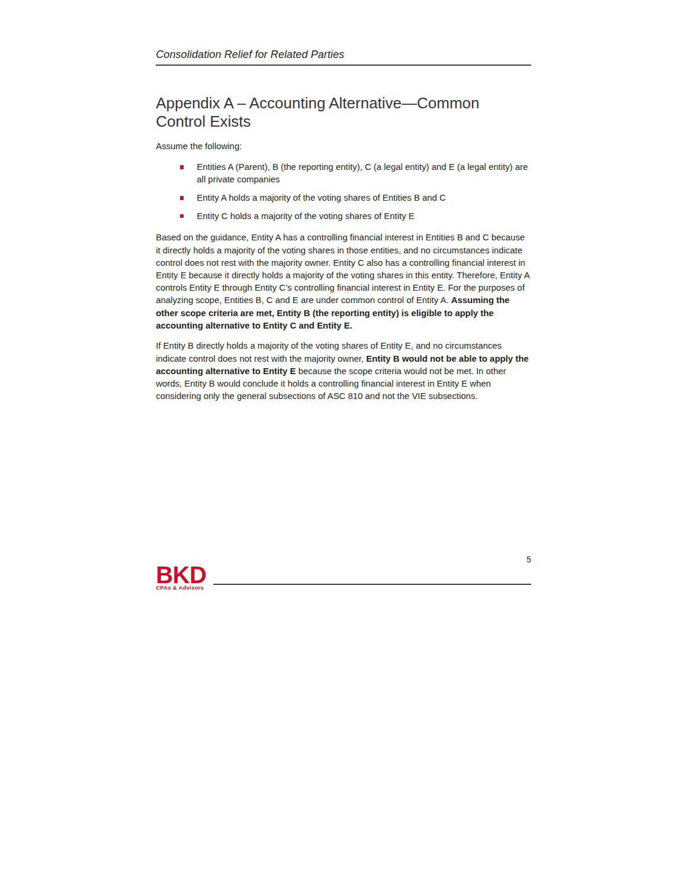Consolidation Relief for Related Parties
Appendix A – Accounting Alternative—Common Control Exists
Assume the following:
Entities A (Parent), B (the reporting entity), C (a legal entity) and E (a legal entity) are all private companies
Entity A holds a majority of the voting shares of Entities B and C
Entity C holds a majority of the voting shares of Entity E
Based on the guidance, Entity A has a controlling financial interest in Entities B and C because it directly holds a majority of the voting shares in those entities, and no circumstances indicate control does not rest with the majority owner. Entity C also has a controlling financial interest in Entity E because it directly holds a majority of the voting shares in this entity. Therefore, Entity A controls Entity E through Entity C’s controlling financial interest in Entity E. For the purposes of analyzing scope, Entities B, C and E are under common control of Entity A. Assuming the other scope criteria are met, Entity B (the reporting entity) is eligible to apply the accounting alternative to Entity C and Entity E.
If Entity B directly holds a majority of the voting shares of Entity E, and no circumstances indicate control does not rest with the majority owner, Entity B would not be able to apply the accounting alternative to Entity E because the scope criteria would not be met. In other words, Entity B would conclude it holds a controlling financial interest in Entity E when considering only the general subsections of ASC 810 and not the VIE subsections.
5
BKD CPAs & Advisors